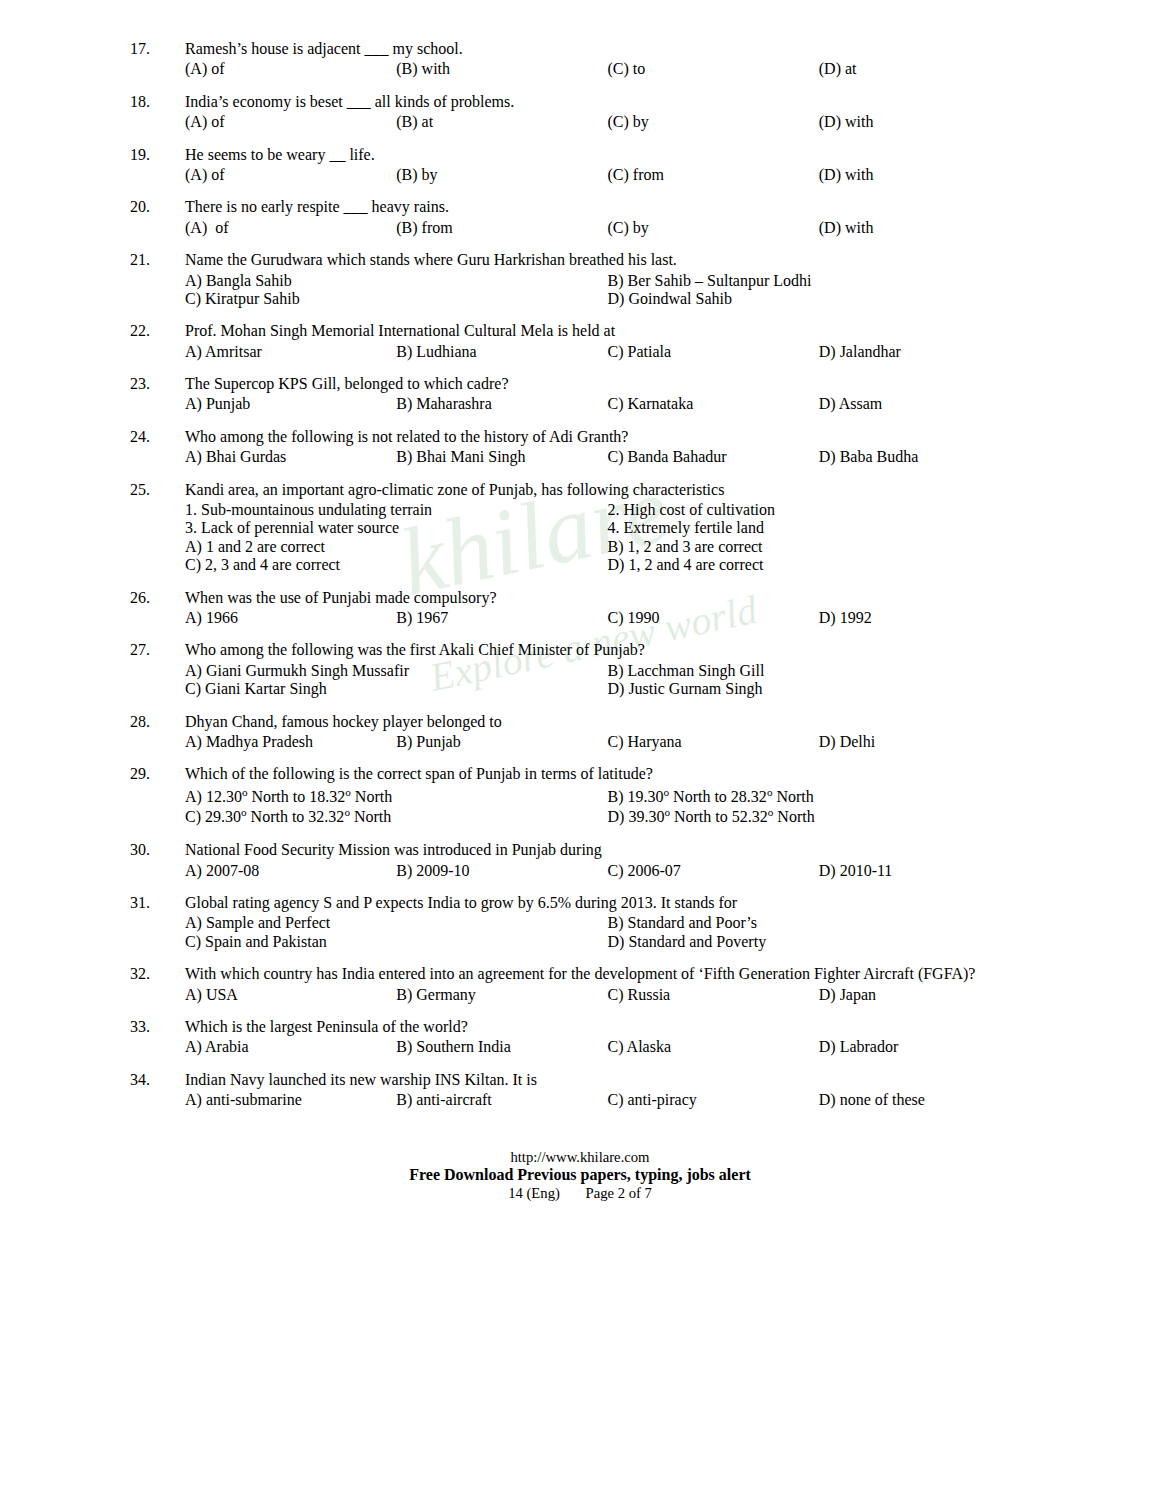khilare
Explore a new world
17.
Ramesh’s house is adjacent ___ my school.
(A) of (B) with (C) to (D) at
18.
India’s economy is beset ___ all kinds of problems.
(A) of (B) at (C) by (D) with
19.
He seems to be weary __ life.
(A) of (B) by (C) from (D) with
20.
There is no early respite ___ heavy rains.
(A) of (B) from (C) by (D) with
21.
Name the Gurudwara which stands where Guru Harkrishan breathed his last.
A) Bangla Sahib B) Ber Sahib – Sultanpur Lodhi C) Kiratpur Sahib D) Goindwal Sahib
22.
Prof. Mohan Singh Memorial International Cultural Mela is held at
A) Amritsar B) Ludhiana C) Patiala D) Jalandhar
23.
The Supercop KPS Gill, belonged to which cadre?
A) Punjab B) Maharashra C) Karnataka D) Assam
24.
Who among the following is not related to the history of Adi Granth?
A) Bhai Gurdas B) Bhai Mani Singh C) Banda Bahadur D) Baba Budha
25.
Kandi area, an important agro-climatic zone of Punjab, has following characteristics
1. Sub-mountainous undulating terrain 2. High cost of cultivation 3. Lack of perennial water source 4. Extremely fertile land A) 1 and 2 are correct B) 1, 2 and 3 are correct C) 2, 3 and 4 are correct D) 1, 2 and 4 are correct
26.
When was the use of Punjabi made compulsory?
A) 1966 B) 1967 C) 1990 D) 1992
27.
Who among the following was the first Akali Chief Minister of Punjab?
A) Giani Gurmukh Singh Mussafir B) Lacchman Singh Gill C) Giani Kartar Singh D) Justic Gurnam Singh
28.
Dhyan Chand, famous hockey player belonged to
A) Madhya Pradesh B) Punjab C) Haryana D) Delhi
29.
Which of the following is the correct span of Punjab in terms of latitude?
A) 12.30o North to 18.32o North B) 19.30o North to 28.32o North C) 29.30o North to 32.32o North D) 39.30o North to 52.32o North
30.
National Food Security Mission was introduced in Punjab during
A) 2007-08 B) 2009-10 C) 2006-07 D) 2010-11
31.
Global rating agency S and P expects India to grow by 6.5% during 2013. It stands for
A) Sample and Perfect B) Standard and Poor’s C) Spain and Pakistan D) Standard and Poverty
32.
With which country has India entered into an agreement for the development of ‘Fifth Generation Fighter Aircraft (FGFA)?
A) USA B) Germany C) Russia D) Japan
33.
Which is the largest Peninsula of the world?
A) Arabia B) Southern India C) Alaska D) Labrador
34.
Indian Navy launched its new warship INS Kiltan. It is
A) anti-submarine B) anti-aircraft C) anti-piracy D) none of these
http://www.khilare.com
Free Download Previous papers, typing, jobs alert
14 (Eng) Page 2 of 7